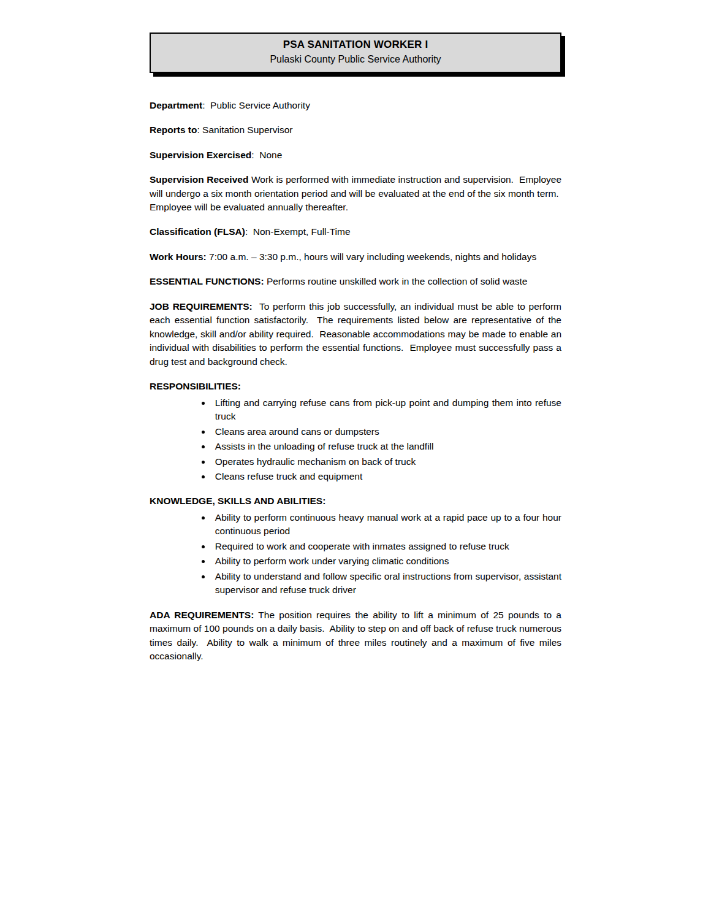PSA SANITATION WORKER I
Pulaski County Public Service Authority
Department: Public Service Authority
Reports to: Sanitation Supervisor
Supervision Exercised: None
Supervision Received Work is performed with immediate instruction and supervision. Employee will undergo a six month orientation period and will be evaluated at the end of the six month term. Employee will be evaluated annually thereafter.
Classification (FLSA): Non-Exempt, Full-Time
Work Hours: 7:00 a.m. – 3:30 p.m., hours will vary including weekends, nights and holidays
ESSENTIAL FUNCTIONS: Performs routine unskilled work in the collection of solid waste
JOB REQUIREMENTS: To perform this job successfully, an individual must be able to perform each essential function satisfactorily. The requirements listed below are representative of the knowledge, skill and/or ability required. Reasonable accommodations may be made to enable an individual with disabilities to perform the essential functions. Employee must successfully pass a drug test and background check.
RESPONSIBILITIES:
Lifting and carrying refuse cans from pick-up point and dumping them into refuse truck
Cleans area around cans or dumpsters
Assists in the unloading of refuse truck at the landfill
Operates hydraulic mechanism on back of truck
Cleans refuse truck and equipment
KNOWLEDGE, SKILLS AND ABILITIES:
Ability to perform continuous heavy manual work at a rapid pace up to a four hour continuous period
Required to work and cooperate with inmates assigned to refuse truck
Ability to perform work under varying climatic conditions
Ability to understand and follow specific oral instructions from supervisor, assistant supervisor and refuse truck driver
ADA REQUIREMENTS: The position requires the ability to lift a minimum of 25 pounds to a maximum of 100 pounds on a daily basis. Ability to step on and off back of refuse truck numerous times daily. Ability to walk a minimum of three miles routinely and a maximum of five miles occasionally.